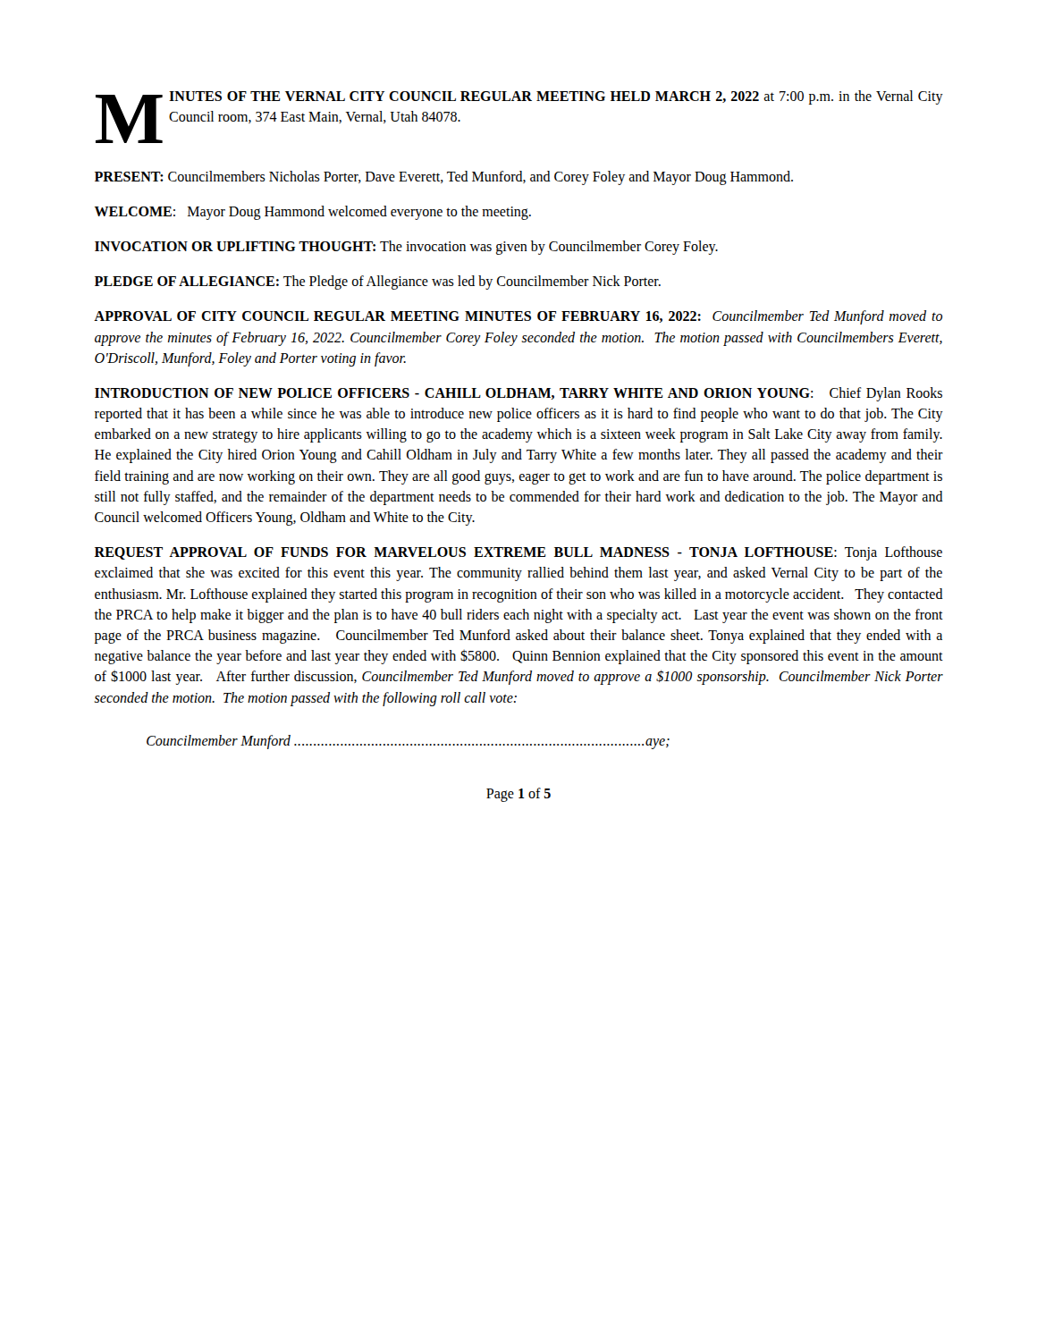M
INUTES OF THE VERNAL CITY COUNCIL REGULAR MEETING HELD MARCH 2, 2022 at 7:00 p.m. in the Vernal City Council room, 374 East Main, Vernal, Utah 84078.
PRESENT: Councilmembers Nicholas Porter, Dave Everett, Ted Munford, and Corey Foley and Mayor Doug Hammond.
WELCOME: Mayor Doug Hammond welcomed everyone to the meeting.
INVOCATION OR UPLIFTING THOUGHT: The invocation was given by Councilmember Corey Foley.
PLEDGE OF ALLEGIANCE: The Pledge of Allegiance was led by Councilmember Nick Porter.
APPROVAL OF CITY COUNCIL REGULAR MEETING MINUTES OF FEBRUARY 16, 2022: Councilmember Ted Munford moved to approve the minutes of February 16, 2022. Councilmember Corey Foley seconded the motion. The motion passed with Councilmembers Everett, O'Driscoll, Munford, Foley and Porter voting in favor.
INTRODUCTION OF NEW POLICE OFFICERS - CAHILL OLDHAM, TARRY WHITE AND ORION YOUNG: Chief Dylan Rooks reported that it has been a while since he was able to introduce new police officers as it is hard to find people who want to do that job. The City embarked on a new strategy to hire applicants willing to go to the academy which is a sixteen week program in Salt Lake City away from family. He explained the City hired Orion Young and Cahill Oldham in July and Tarry White a few months later. They all passed the academy and their field training and are now working on their own. They are all good guys, eager to get to work and are fun to have around. The police department is still not fully staffed, and the remainder of the department needs to be commended for their hard work and dedication to the job. The Mayor and Council welcomed Officers Young, Oldham and White to the City.
REQUEST APPROVAL OF FUNDS FOR MARVELOUS EXTREME BULL MADNESS - TONJA LOFTHOUSE: Tonja Lofthouse exclaimed that she was excited for this event this year. The community rallied behind them last year, and asked Vernal City to be part of the enthusiasm. Mr. Lofthouse explained they started this program in recognition of their son who was killed in a motorcycle accident. They contacted the PRCA to help make it bigger and the plan is to have 40 bull riders each night with a specialty act. Last year the event was shown on the front page of the PRCA business magazine. Councilmember Ted Munford asked about their balance sheet. Tonya explained that they ended with a negative balance the year before and last year they ended with $5800. Quinn Bennion explained that the City sponsored this event in the amount of $1000 last year. After further discussion, Councilmember Ted Munford moved to approve a $1000 sponsorship. Councilmember Nick Porter seconded the motion. The motion passed with the following roll call vote:
Councilmember Munford ........................................................................................... aye;
Page 1 of 5